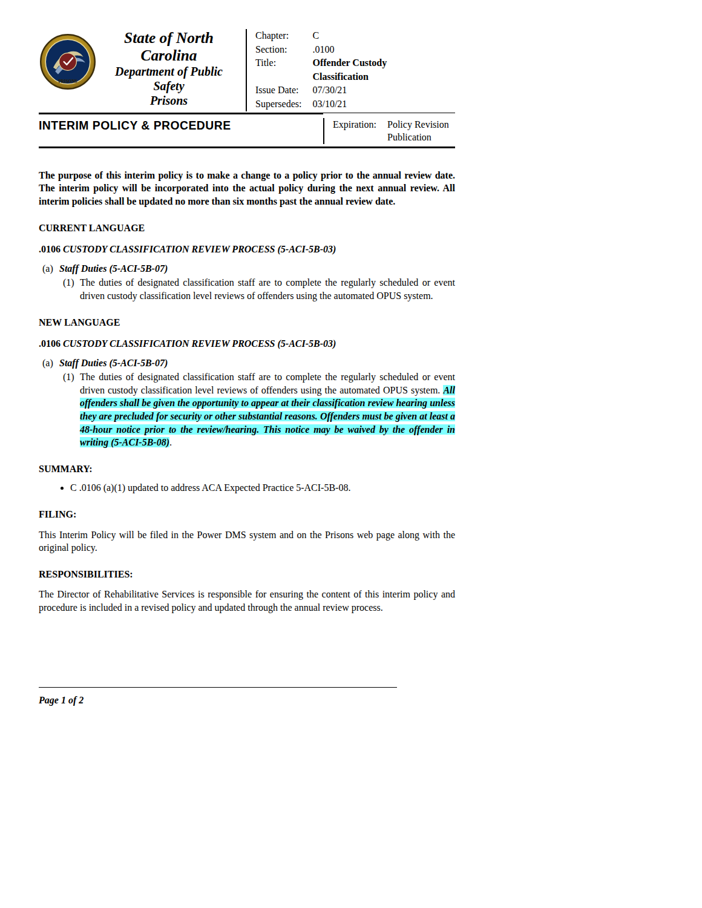PRISONS
State of North Carolina
Department of Public Safety
Prisons
| Chapter: | C |
| Section: | .0100 |
| Title: | Offender Custody |
| | Classification |
| Issue Date: | 07/30/21 |
| Supersedes: | 03/10/21 |
INTERIM POLICY & PROCEDURE
| Expiration: | Policy Revision Publication |
The purpose of this interim policy is to make a change to a policy prior to the annual review date. The interim policy will be incorporated into the actual policy during the next annual review. All interim policies shall be updated no more than six months past the annual review date.
CURRENT LANGUAGE
.0106 CUSTODY CLASSIFICATION REVIEW PROCESS (5-ACI-5B-03)
(a) Staff Duties (5-ACI-5B-07)
(1) The duties of designated classification staff are to complete the regularly scheduled or event driven custody classification level reviews of offenders using the automated OPUS system.
NEW LANGUAGE
.0106 CUSTODY CLASSIFICATION REVIEW PROCESS (5-ACI-5B-03)
(a) Staff Duties (5-ACI-5B-07)
(1) The duties of designated classification staff are to complete the regularly scheduled or event driven custody classification level reviews of offenders using the automated OPUS system. All offenders shall be given the opportunity to appear at their classification review hearing unless they are precluded for security or other substantial reasons. Offenders must be given at least a 48-hour notice prior to the review/hearing. This notice may be waived by the offender in writing (5-ACI-5B-08).
SUMMARY:
C .0106 (a)(1) updated to address ACA Expected Practice 5-ACI-5B-08.
FILING:
This Interim Policy will be filed in the Power DMS system and on the Prisons web page along with the original policy.
RESPONSIBILITIES:
The Director of Rehabilitative Services is responsible for ensuring the content of this interim policy and procedure is included in a revised policy and updated through the annual review process.
Page 1 of 2